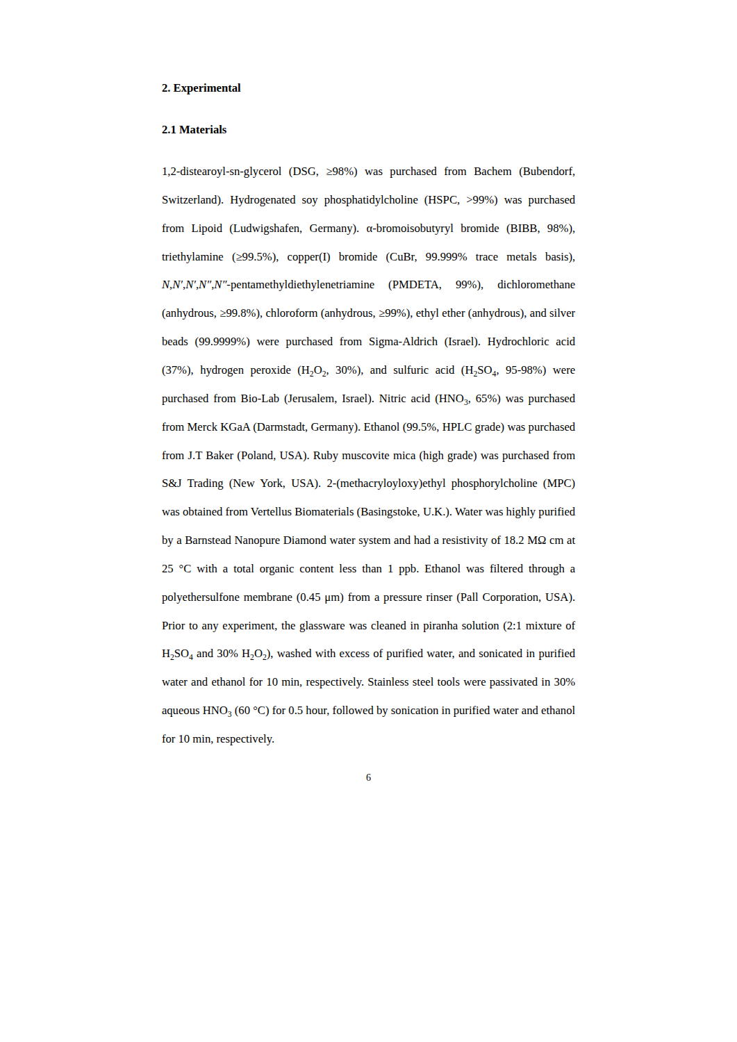2. Experimental
2.1 Materials
1,2-distearoyl-sn-glycerol (DSG, ≥98%) was purchased from Bachem (Bubendorf, Switzerland). Hydrogenated soy phosphatidylcholine (HSPC, >99%) was purchased from Lipoid (Ludwigshafen, Germany). α-bromoisobutyryl bromide (BIBB, 98%), triethylamine (≥99.5%), copper(I) bromide (CuBr, 99.999% trace metals basis), N,N′,N′,N″,N″-pentamethyldiethylenetriamine (PMDETA, 99%), dichloromethane (anhydrous, ≥99.8%), chloroform (anhydrous, ≥99%), ethyl ether (anhydrous), and silver beads (99.9999%) were purchased from Sigma-Aldrich (Israel). Hydrochloric acid (37%), hydrogen peroxide (H2O2, 30%), and sulfuric acid (H2SO4, 95-98%) were purchased from Bio-Lab (Jerusalem, Israel). Nitric acid (HNO3, 65%) was purchased from Merck KGaA (Darmstadt, Germany). Ethanol (99.5%, HPLC grade) was purchased from J.T Baker (Poland, USA). Ruby muscovite mica (high grade) was purchased from S&J Trading (New York, USA). 2-(methacryloyloxy)ethyl phosphorylcholine (MPC) was obtained from Vertellus Biomaterials (Basingstoke, U.K.). Water was highly purified by a Barnstead Nanopure Diamond water system and had a resistivity of 18.2 MΩ cm at 25 °C with a total organic content less than 1 ppb. Ethanol was filtered through a polyethersulfone membrane (0.45 μm) from a pressure rinser (Pall Corporation, USA). Prior to any experiment, the glassware was cleaned in piranha solution (2:1 mixture of H2SO4 and 30% H2O2), washed with excess of purified water, and sonicated in purified water and ethanol for 10 min, respectively. Stainless steel tools were passivated in 30% aqueous HNO3 (60 °C) for 0.5 hour, followed by sonication in purified water and ethanol for 10 min, respectively.
6